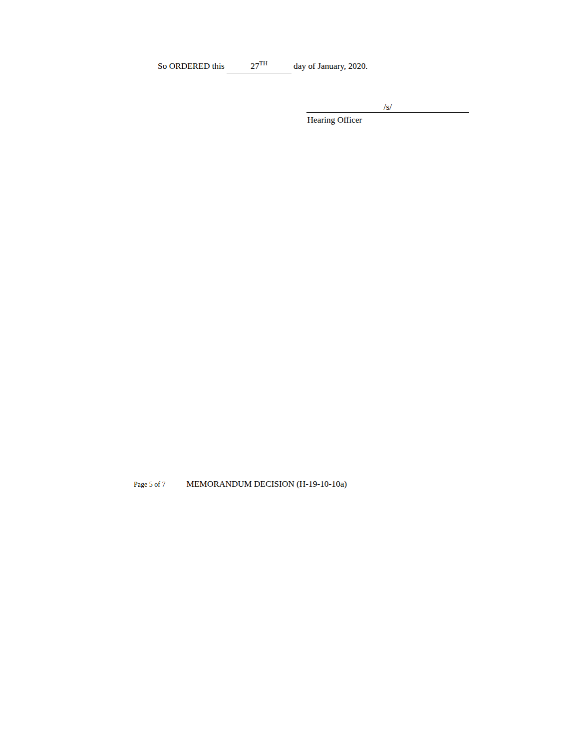So ORDERED this 27TH day of January, 2020.
/s/
Hearing Officer
Page 5 of 7 MEMORANDUM DECISION (H-19-10-10a)